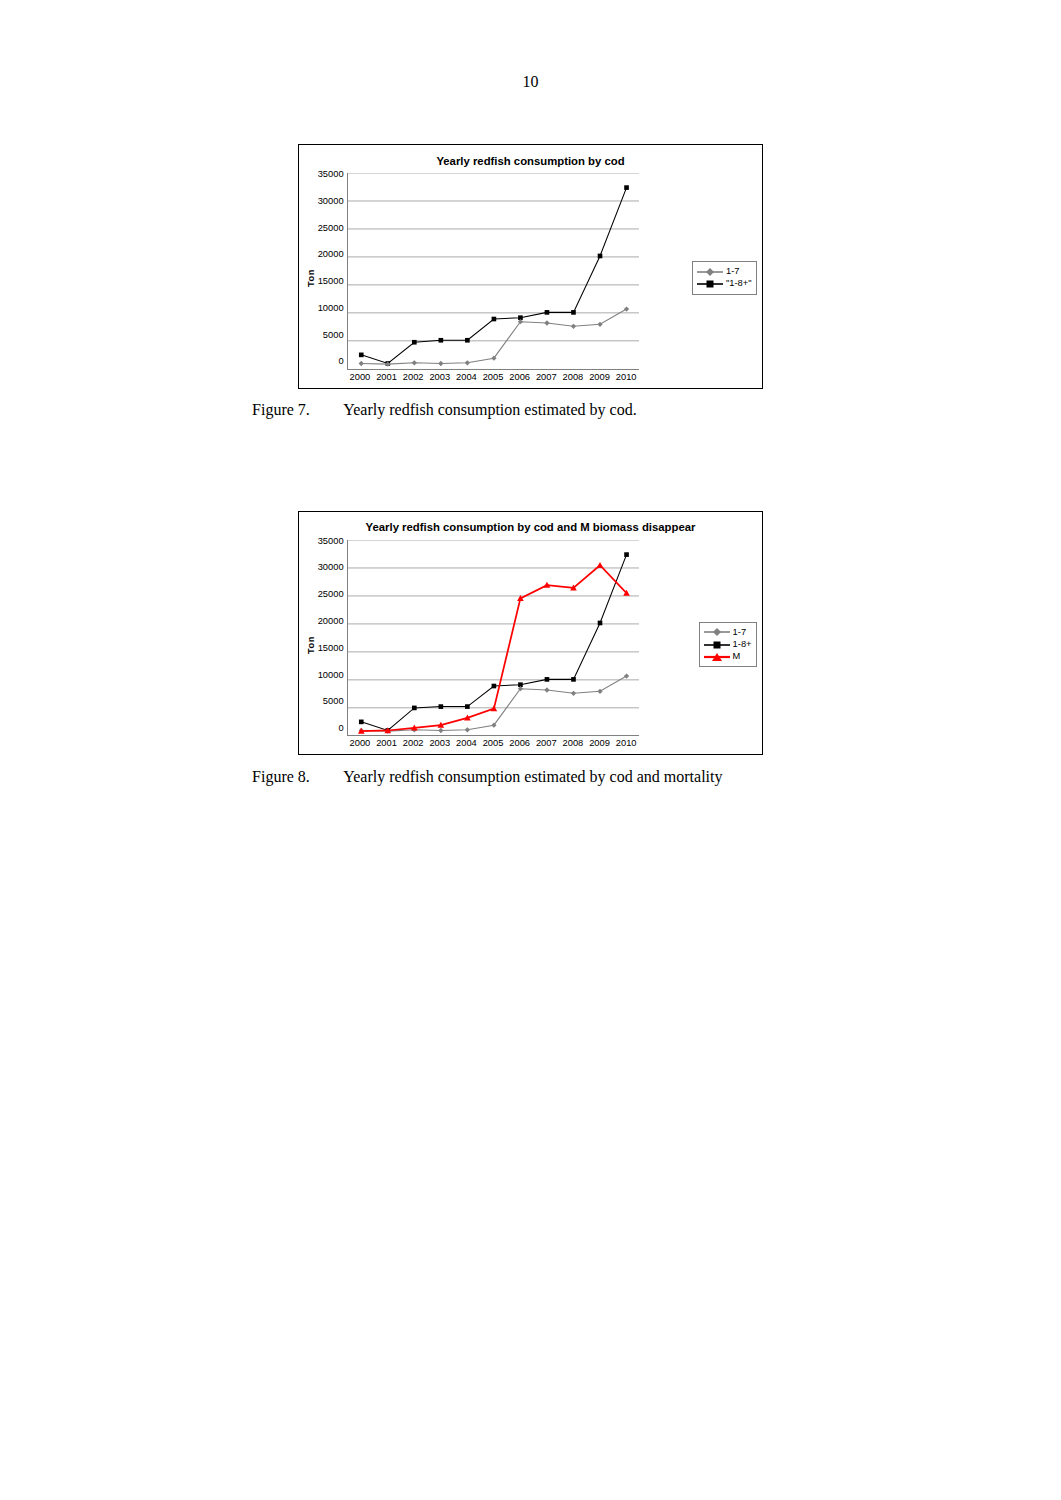10
Yearly redfish consumption by cod
Ton
35000 30000 25000 20000 15000 10000 5000 0
20002001200220032004200520062007200820092010
1-7
"1-8+"
Figure 7. Yearly redfish consumption estimated by cod.
Yearly redfish consumption by cod and M biomass disappear
Ton
35000 30000 25000 20000 15000 10000 5000 0
20002001200220032004200520062007200820092010
1-7
1-8+
M
Figure 8. Yearly redfish consumption estimated by cod and mortality